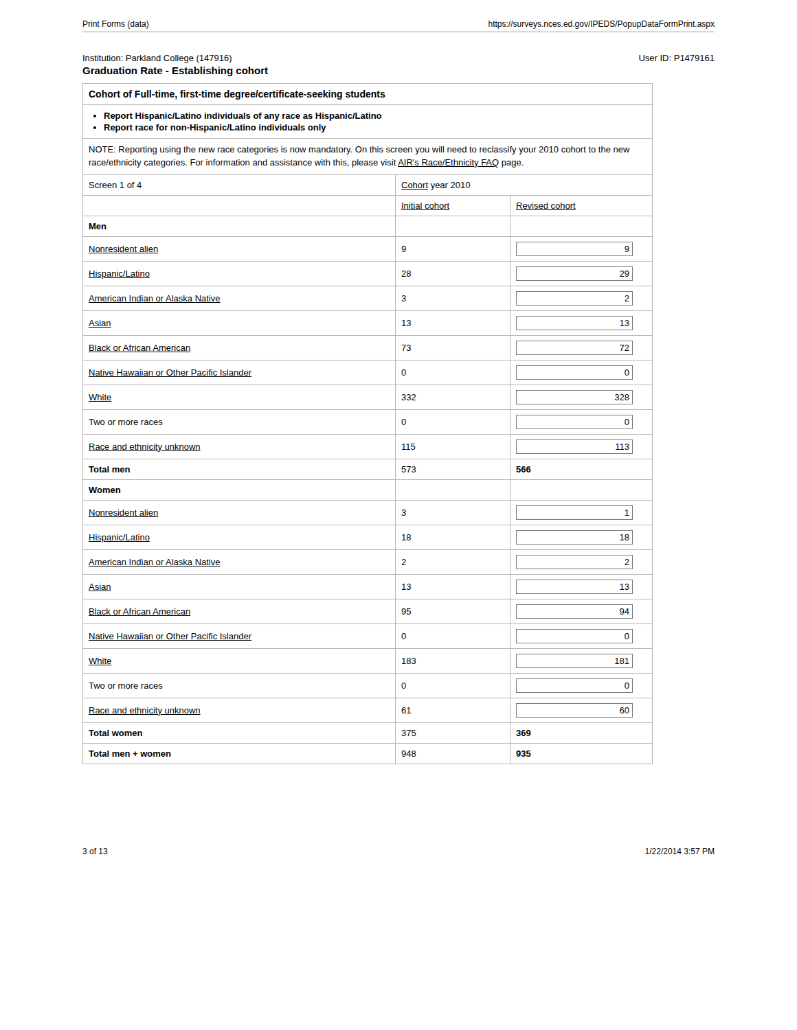Print Forms (data)
https://surveys.nces.ed.gov/IPEDS/PopupDataFormPrint.aspx
Institution: Parkland College (147916)
User ID: P1479161
Graduation Rate - Establishing cohort
| Cohort of Full-time, first-time degree/certificate-seeking students |
| Report Hispanic/Latino individuals of any race as Hispanic/Latino Report race for non-Hispanic/Latino individuals only |
| NOTE: Reporting using the new race categories is now mandatory. On this screen you will need to reclassify your 2010 cohort to the new race/ethnicity categories. For information and assistance with this, please visit AIR's Race/Ethnicity FAQ page. |
| Screen 1 of 4 | Cohort year 2010 |
| | Initial cohort | Revised cohort |
| Men | | |
| Nonresident alien | 9 | |
| Hispanic/Latino | 28 | |
| American Indian or Alaska Native | 3 | |
| Asian | 13 | |
| Black or African American | 73 | |
| Native Hawaiian or Other Pacific Islander | 0 | |
| White | 332 | |
| Two or more races | 0 | |
| Race and ethnicity unknown | 115 | |
| Total men | 573 | 566 |
| Women | | |
| Nonresident alien | 3 | |
| Hispanic/Latino | 18 | |
| American Indian or Alaska Native | 2 | |
| Asian | 13 | |
| Black or African American | 95 | |
| Native Hawaiian or Other Pacific Islander | 0 | |
| White | 183 | |
| Two or more races | 0 | |
| Race and ethnicity unknown | 61 | |
| Total women | 375 | 369 |
| Total men + women | 948 | 935 |
3 of 13
1/22/2014 3:57 PM